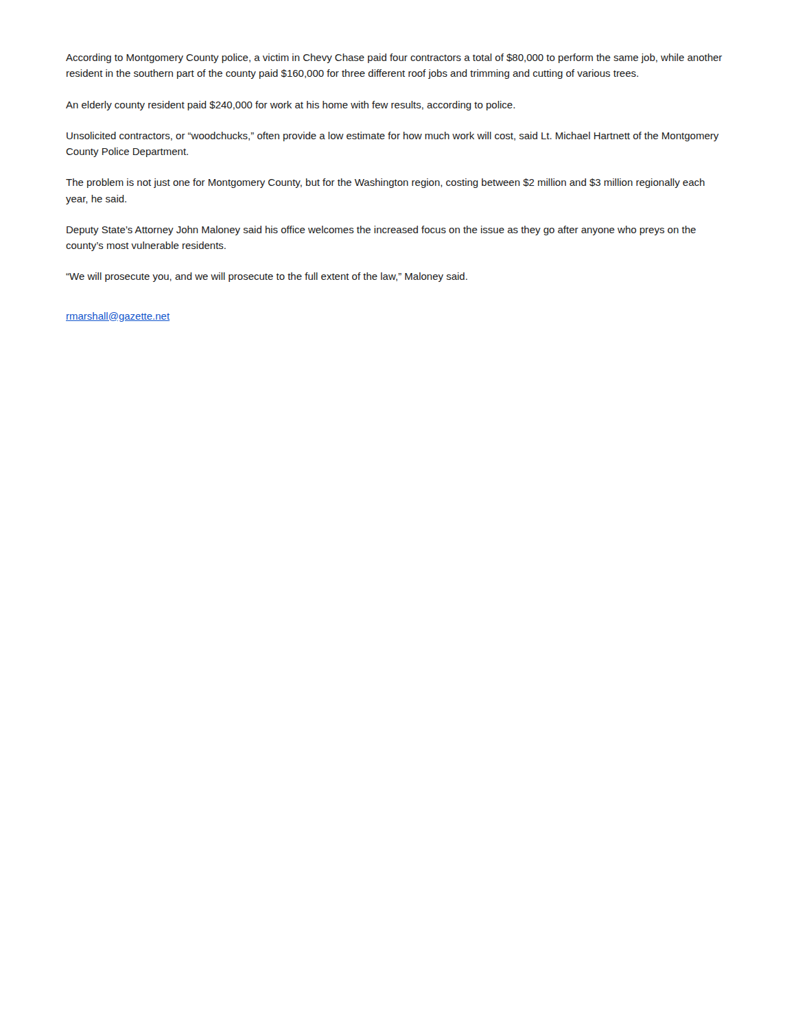According to Montgomery County police, a victim in Chevy Chase paid four contractors a total of $80,000 to perform the same job, while another resident in the southern part of the county paid $160,000 for three different roof jobs and trimming and cutting of various trees.
An elderly county resident paid $240,000 for work at his home with few results, according to police.
Unsolicited contractors, or “woodchucks,” often provide a low estimate for how much work will cost, said Lt. Michael Hartnett of the Montgomery County Police Department.
The problem is not just one for Montgomery County, but for the Washington region, costing between $2 million and $3 million regionally each year, he said.
Deputy State’s Attorney John Maloney said his office welcomes the increased focus on the issue as they go after anyone who preys on the county’s most vulnerable residents.
“We will prosecute you, and we will prosecute to the full extent of the law,” Maloney said.
rmarshall@gazette.net